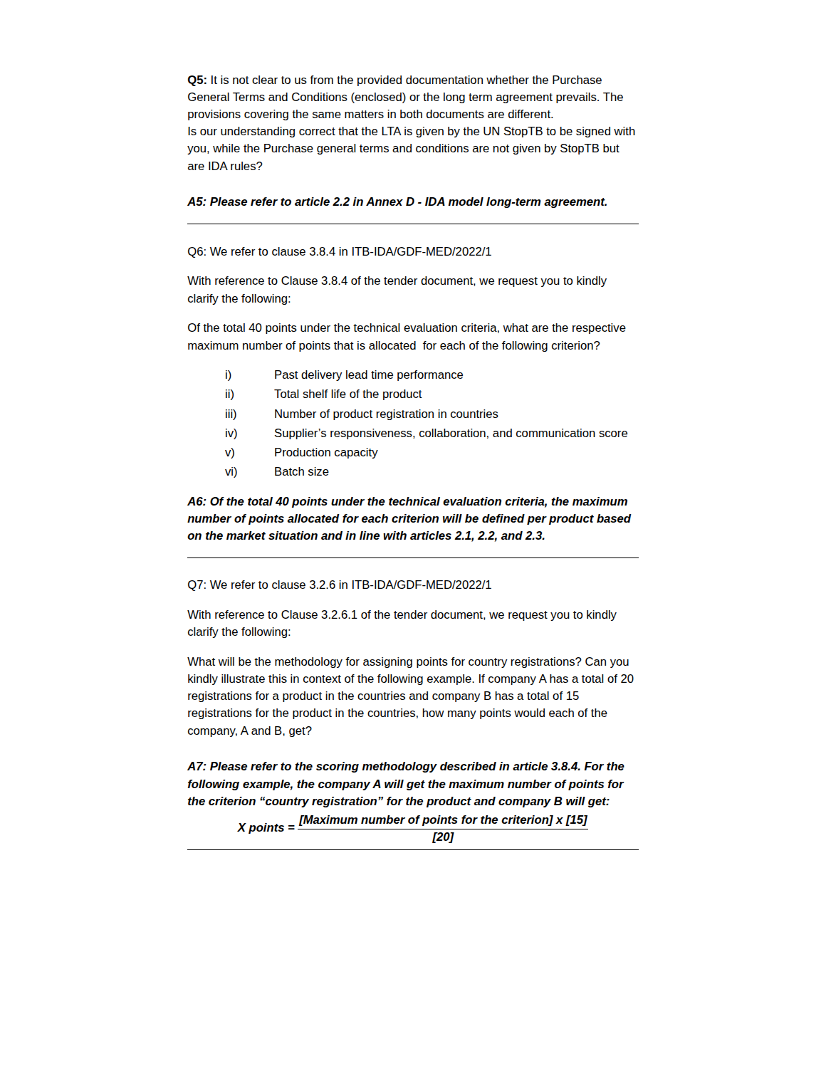Q5: It is not clear to us from the provided documentation whether the Purchase General Terms and Conditions (enclosed) or the long term agreement prevails. The provisions covering the same matters in both documents are different.
Is our understanding correct that the LTA is given by the UN StopTB to be signed with you, while the Purchase general terms and conditions are not given by StopTB but are IDA rules?
A5: Please refer to article 2.2 in Annex D - IDA model long-term agreement.
Q6: We refer to clause 3.8.4 in ITB-IDA/GDF-MED/2022/1
With reference to Clause 3.8.4 of the tender document, we request you to kindly clarify the following:
Of the total 40 points under the technical evaluation criteria, what are the respective maximum number of points that is allocated for each of the following criterion?
i) Past delivery lead time performance
ii) Total shelf life of the product
iii) Number of product registration in countries
iv) Supplier’s responsiveness, collaboration, and communication score
v) Production capacity
vi) Batch size
A6: Of the total 40 points under the technical evaluation criteria, the maximum number of points allocated for each criterion will be defined per product based on the market situation and in line with articles 2.1, 2.2, and 2.3.
Q7: We refer to clause 3.2.6 in ITB-IDA/GDF-MED/2022/1
With reference to Clause 3.2.6.1 of the tender document, we request you to kindly clarify the following:
What will be the methodology for assigning points for country registrations? Can you kindly illustrate this in context of the following example. If company A has a total of 20 registrations for a product in the countries and company B has a total of 15 registrations for the product in the countries, how many points would each of the company, A and B, get?
A7: Please refer to the scoring methodology described in article 3.8.4. For the following example, the company A will get the maximum number of points for the criterion “country registration” for the product and company B will get:
X points = [Maximum number of points for the criterion] x [15][20]